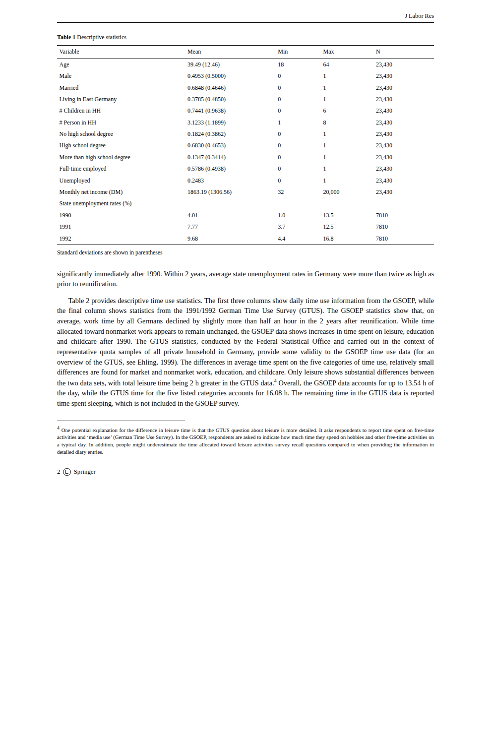J Labor Res
Table 1 Descriptive statistics
| Variable | Mean | Min | Max | N |
| --- | --- | --- | --- | --- |
| Age | 39.49 (12.46) | 18 | 64 | 23,430 |
| Male | 0.4953 (0.5000) | 0 | 1 | 23,430 |
| Married | 0.6848 (0.4646) | 0 | 1 | 23,430 |
| Living in East Germany | 0.3785 (0.4850) | 0 | 1 | 23,430 |
| # Children in HH | 0.7441 (0.9638) | 0 | 6 | 23,430 |
| # Person in HH | 3.1233 (1.1899) | 1 | 8 | 23,430 |
| No high school degree | 0.1824 (0.3862) | 0 | 1 | 23,430 |
| High school degree | 0.6830 (0.4653) | 0 | 1 | 23,430 |
| More than high school degree | 0.1347 (0.3414) | 0 | 1 | 23,430 |
| Full-time employed | 0.5786 (0.4938) | 0 | 1 | 23,430 |
| Unemployed | 0.2483 | 0 | 1 | 23,430 |
| Monthly net income (DM) | 1863.19 (1306.56) | 32 | 20,000 | 23,430 |
| State unemployment rates (%) | | | | |
| 1990 | 4.01 | 1.0 | 13.5 | 7810 |
| 1991 | 7.77 | 3.7 | 12.5 | 7810 |
| 1992 | 9.68 | 4.4 | 16.8 | 7810 |
Standard deviations are shown in parentheses
significantly immediately after 1990. Within 2 years, average state unemployment rates in Germany were more than twice as high as prior to reunification.
Table 2 provides descriptive time use statistics. The first three columns show daily time use information from the GSOEP, while the final column shows statistics from the 1991/1992 German Time Use Survey (GTUS). The GSOEP statistics show that, on average, work time by all Germans declined by slightly more than half an hour in the 2 years after reunification. While time allocated toward nonmarket work appears to remain unchanged, the GSOEP data shows increases in time spent on leisure, education and childcare after 1990. The GTUS statistics, conducted by the Federal Statistical Office and carried out in the context of representative quota samples of all private household in Germany, provide some validity to the GSOEP time use data (for an overview of the GTUS, see Ehling, 1999). The differences in average time spent on the five categories of time use, relatively small differences are found for market and nonmarket work, education, and childcare. Only leisure shows substantial differences between the two data sets, with total leisure time being 2 h greater in the GTUS data.4 Overall, the GSOEP data accounts for up to 13.54 h of the day, while the GTUS time for the five listed categories accounts for 16.08 h. The remaining time in the GTUS data is reported time spent sleeping, which is not included in the GSOEP survey.
4 One potential explanation for the difference in leisure time is that the GTUS question about leisure is more detailed. It asks respondents to report time spent on free-time activities and ‘media use’ (German Time Use Survey). In the GSOEP, respondents are asked to indicate how much time they spend on hobbies and other free-time activities on a typical day. In addition, people might underestimate the time allocated toward leisure activities survey recall questions compared to when providing the information in detailed diary entries.
2 Springer